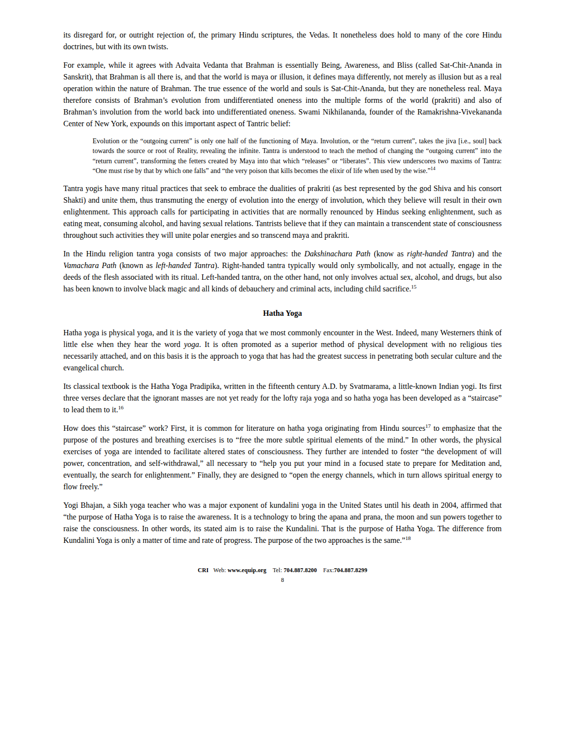its disregard for, or outright rejection of, the primary Hindu scriptures, the Vedas. It nonetheless does hold to many of the core Hindu doctrines, but with its own twists.
For example, while it agrees with Advaita Vedanta that Brahman is essentially Being, Awareness, and Bliss (called Sat-Chit-Ananda in Sanskrit), that Brahman is all there is, and that the world is maya or illusion, it defines maya differently, not merely as illusion but as a real operation within the nature of Brahman. The true essence of the world and souls is Sat-Chit-Ananda, but they are nonetheless real. Maya therefore consists of Brahman’s evolution from undifferentiated oneness into the multiple forms of the world (prakriti) and also of Brahman’s involution from the world back into undifferentiated oneness. Swami Nikhilananda, founder of the Ramakrishna-Vivekananda Center of New York, expounds on this important aspect of Tantric belief:
Evolution or the “outgoing current” is only one half of the functioning of Maya. Involution, or the “return current”, takes the jiva [i.e., soul] back towards the source or root of Reality, revealing the infinite. Tantra is understood to teach the method of changing the “outgoing current” into the “return current”, transforming the fetters created by Maya into that which “releases” or “liberates”. This view underscores two maxims of Tantra: “One must rise by that by which one falls” and “the very poison that kills becomes the elixir of life when used by the wise.”14
Tantra yogis have many ritual practices that seek to embrace the dualities of prakriti (as best represented by the god Shiva and his consort Shakti) and unite them, thus transmuting the energy of evolution into the energy of involution, which they believe will result in their own enlightenment. This approach calls for participating in activities that are normally renounced by Hindus seeking enlightenment, such as eating meat, consuming alcohol, and having sexual relations. Tantrists believe that if they can maintain a transcendent state of consciousness throughout such activities they will unite polar energies and so transcend maya and prakriti.
In the Hindu religion tantra yoga consists of two major approaches: the Dakshinachara Path (know as right-handed Tantra) and the Vamachara Path (known as left-handed Tantra). Right-handed tantra typically would only symbolically, and not actually, engage in the deeds of the flesh associated with its ritual. Left-handed tantra, on the other hand, not only involves actual sex, alcohol, and drugs, but also has been known to involve black magic and all kinds of debauchery and criminal acts, including child sacrifice.15
Hatha Yoga
Hatha yoga is physical yoga, and it is the variety of yoga that we most commonly encounter in the West. Indeed, many Westerners think of little else when they hear the word yoga. It is often promoted as a superior method of physical development with no religious ties necessarily attached, and on this basis it is the approach to yoga that has had the greatest success in penetrating both secular culture and the evangelical church.
Its classical textbook is the Hatha Yoga Pradipika, written in the fifteenth century A.D. by Svatmarama, a little-known Indian yogi. Its first three verses declare that the ignorant masses are not yet ready for the lofty raja yoga and so hatha yoga has been developed as a “staircase” to lead them to it.16
How does this “staircase” work? First, it is common for literature on hatha yoga originating from Hindu sources17 to emphasize that the purpose of the postures and breathing exercises is to “free the more subtle spiritual elements of the mind.” In other words, the physical exercises of yoga are intended to facilitate altered states of consciousness. They further are intended to foster “the development of will power, concentration, and self-withdrawal,” all necessary to “help you put your mind in a focused state to prepare for Meditation and, eventually, the search for enlightenment.” Finally, they are designed to “open the energy channels, which in turn allows spiritual energy to flow freely.”
Yogi Bhajan, a Sikh yoga teacher who was a major exponent of kundalini yoga in the United States until his death in 2004, affirmed that “the purpose of Hatha Yoga is to raise the awareness. It is a technology to bring the apana and prana, the moon and sun powers together to raise the consciousness. In other words, its stated aim is to raise the Kundalini. That is the purpose of Hatha Yoga. The difference from Kundalini Yoga is only a matter of time and rate of progress. The purpose of the two approaches is the same.”18
CRI Web: www.equip.org Tel: 704.887.8200 Fax:704.887.8299
8